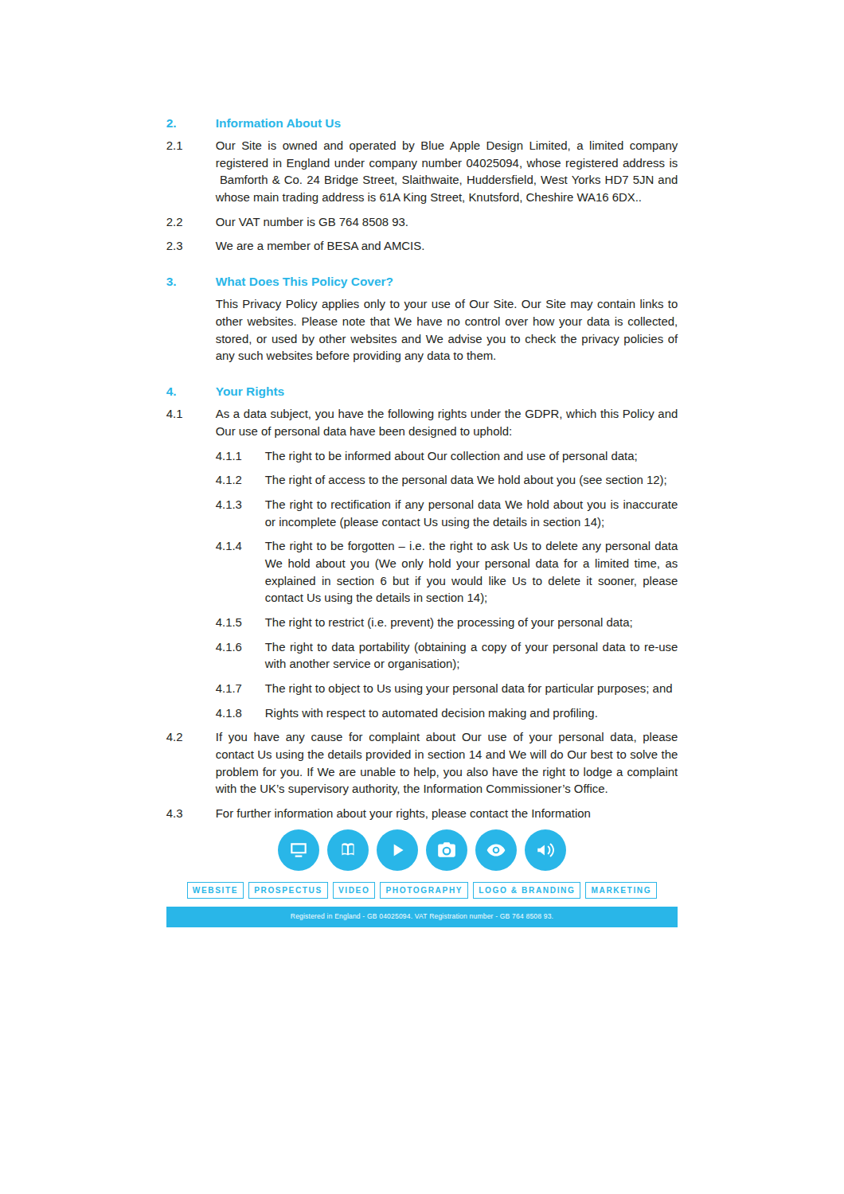2.
Information About Us
2.1
Our Site is owned and operated by Blue Apple Design Limited, a limited company registered in England under company number 04025094, whose registered address is Bamforth & Co. 24 Bridge Street, Slaithwaite, Huddersfield, West Yorks HD7 5JN and whose main trading address is 61A King Street, Knutsford, Cheshire WA16 6DX..
2.2
Our VAT number is GB 764 8508 93.
2.3
We are a member of BESA and AMCIS.
3.
What Does This Policy Cover?
This Privacy Policy applies only to your use of Our Site. Our Site may contain links to other websites. Please note that We have no control over how your data is collected, stored, or used by other websites and We advise you to check the privacy policies of any such websites before providing any data to them.
4.
Your Rights
4.1
As a data subject, you have the following rights under the GDPR, which this Policy and Our use of personal data have been designed to uphold:
4.1.1
The right to be informed about Our collection and use of personal data;
4.1.2
The right of access to the personal data We hold about you (see section 12);
4.1.3
The right to rectification if any personal data We hold about you is inaccurate or incomplete (please contact Us using the details in section 14);
4.1.4
The right to be forgotten – i.e. the right to ask Us to delete any personal data We hold about you (We only hold your personal data for a limited time, as explained in section 6 but if you would like Us to delete it sooner, please contact Us using the details in section 14);
4.1.5
The right to restrict (i.e. prevent) the processing of your personal data;
4.1.6
The right to data portability (obtaining a copy of your personal data to re-use with another service or organisation);
4.1.7
The right to object to Us using your personal data for particular purposes; and
4.1.8
Rights with respect to automated decision making and profiling.
4.2
If you have any cause for complaint about Our use of your personal data, please contact Us using the details provided in section 14 and We will do Our best to solve the problem for you. If We are unable to help, you also have the right to lodge a complaint with the UK’s supervisory authority, the Information Commissioner’s Office.
4.3
For further information about your rights, please contact the Information
WEBSITE
PROSPECTUS
VIDEO
PHOTOGRAPHY
LOGO & BRANDING
MARKETING
Registered in England - GB 04025094. VAT Registration number - GB 764 8508 93.